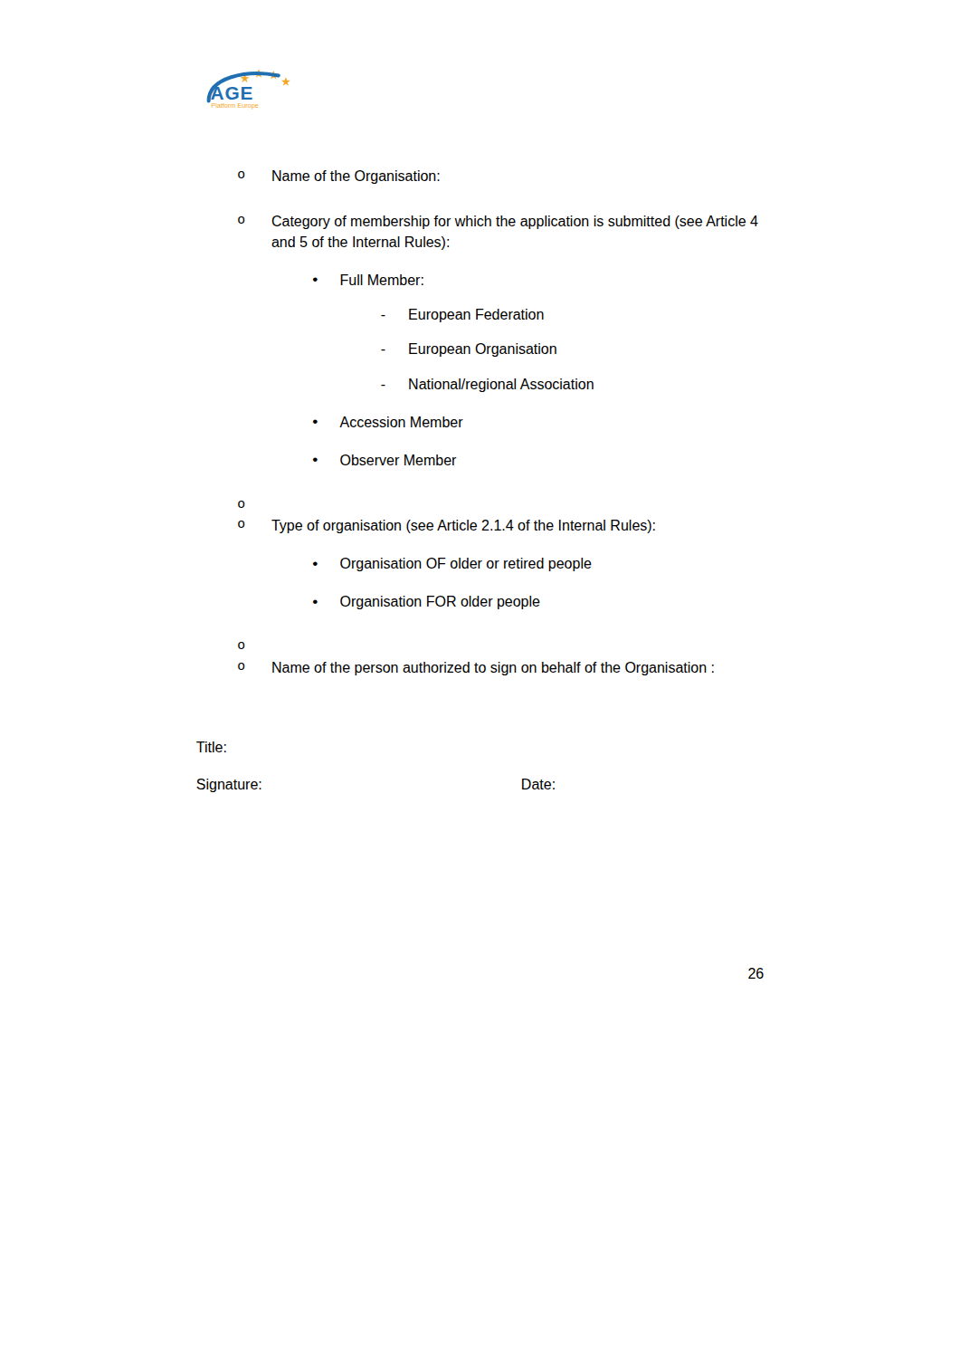AGE Platform Europe
Name of the Organisation:
Category of membership for which the application is submitted (see Article 4 and 5 of the Internal Rules):
Full Member:
European Federation
European Organisation
National/regional Association
Accession Member
Observer Member
Type of organisation (see Article 2.1.4 of the Internal Rules):
Organisation OF older or retired people
Organisation FOR older people
Name of the person authorized to sign on behalf of the Organisation :
Title:
Signature:
Date:
26